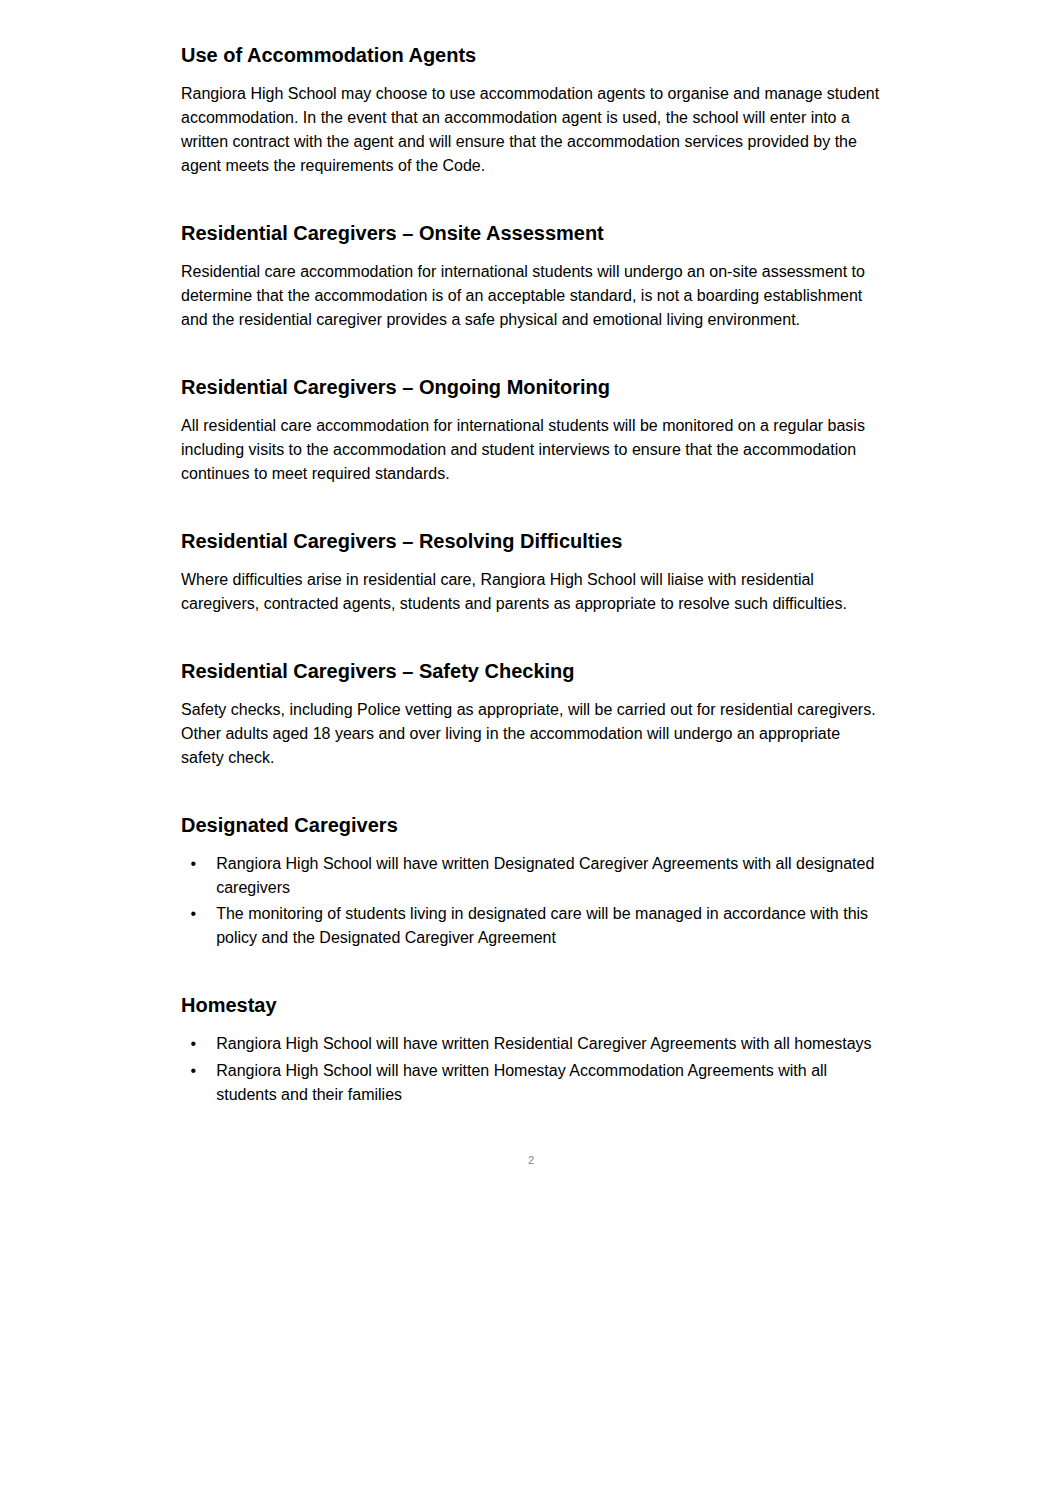Use of Accommodation Agents
Rangiora High School may choose to use accommodation agents to organise and manage student accommodation. In the event that an accommodation agent is used, the school will enter into a written contract with the agent and will ensure that the accommodation services provided by the agent meets the requirements of the Code.
Residential Caregivers – Onsite Assessment
Residential care accommodation for international students will undergo an on-site assessment to determine that the accommodation is of an acceptable standard, is not a boarding establishment and the residential caregiver provides a safe physical and emotional living environment.
Residential Caregivers – Ongoing Monitoring
All residential care accommodation for international students will be monitored on a regular basis including visits to the accommodation and student interviews to ensure that the accommodation continues to meet required standards.
Residential Caregivers – Resolving Difficulties
Where difficulties arise in residential care, Rangiora High School will liaise with residential caregivers, contracted agents, students and parents as appropriate to resolve such difficulties.
Residential Caregivers – Safety Checking
Safety checks, including Police vetting as appropriate, will be carried out for residential caregivers. Other adults aged 18 years and over living in the accommodation will undergo an appropriate safety check.
Designated Caregivers
Rangiora High School will have written Designated Caregiver Agreements with all designated caregivers
The monitoring of students living in designated care will be managed in accordance with this policy and the Designated Caregiver Agreement
Homestay
Rangiora High School will have written Residential Caregiver Agreements with all homestays
Rangiora High School will have written Homestay Accommodation Agreements with all students and their families
2